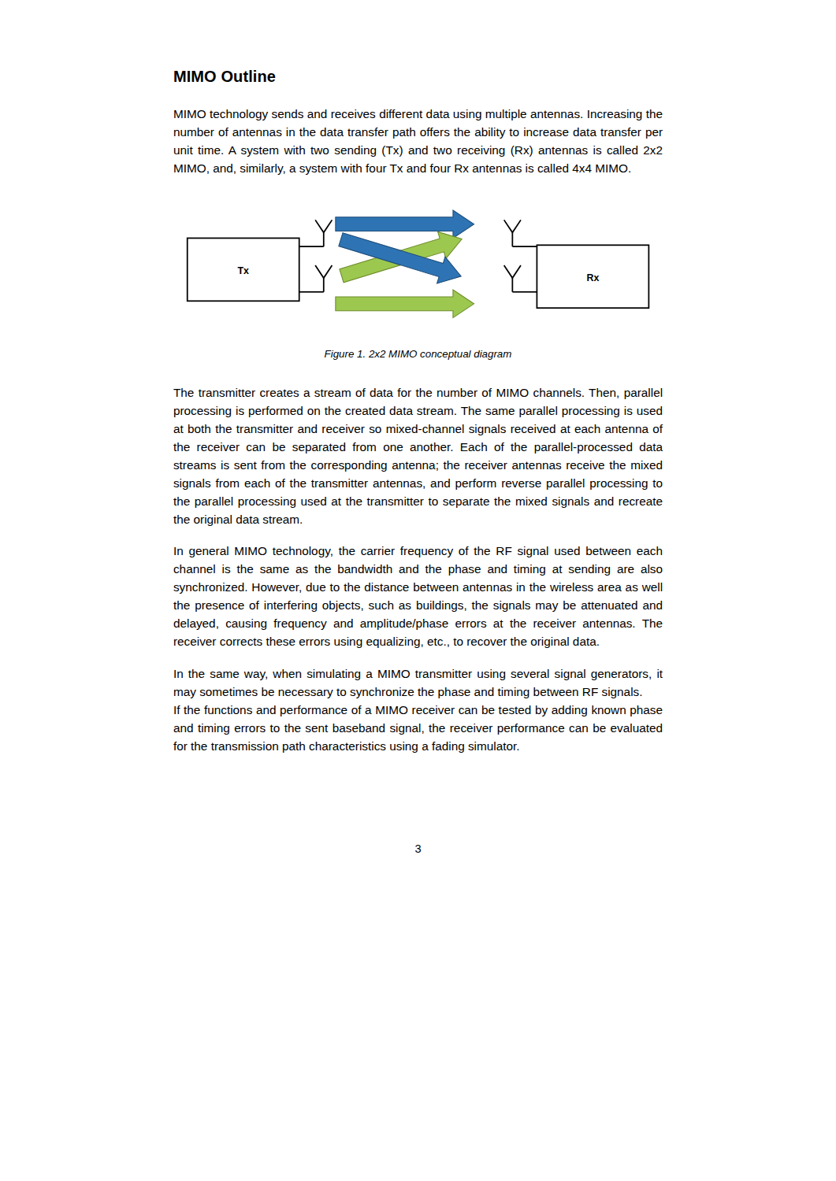MIMO Outline
MIMO technology sends and receives different data using multiple antennas. Increasing the number of antennas in the data transfer path offers the ability to increase data transfer per unit time. A system with two sending (Tx) and two receiving (Rx) antennas is called 2x2 MIMO, and, similarly, a system with four Tx and four Rx antennas is called 4x4 MIMO.
Tx Rx
Figure 1. 2x2 MIMO conceptual diagram
The transmitter creates a stream of data for the number of MIMO channels. Then, parallel processing is performed on the created data stream. The same parallel processing is used at both the transmitter and receiver so mixed‑channel signals received at each antenna of the receiver can be separated from one another. Each of the parallel‑processed data streams is sent from the corresponding antenna; the receiver antennas receive the mixed signals from each of the transmitter antennas, and perform reverse parallel processing to the parallel processing used at the transmitter to separate the mixed signals and recreate the original data stream.
In general MIMO technology, the carrier frequency of the RF signal used between each channel is the same as the bandwidth and the phase and timing at sending are also synchronized. However, due to the distance between antennas in the wireless area as well the presence of interfering objects, such as buildings, the signals may be attenuated and delayed, causing frequency and amplitude/phase errors at the receiver antennas. The receiver corrects these errors using equalizing, etc., to recover the original data.
In the same way, when simulating a MIMO transmitter using several signal generators, it may sometimes be necessary to synchronize the phase and timing between RF signals.
If the functions and performance of a MIMO receiver can be tested by adding known phase and timing errors to the sent baseband signal, the receiver performance can be evaluated for the transmission path characteristics using a fading simulator.
3